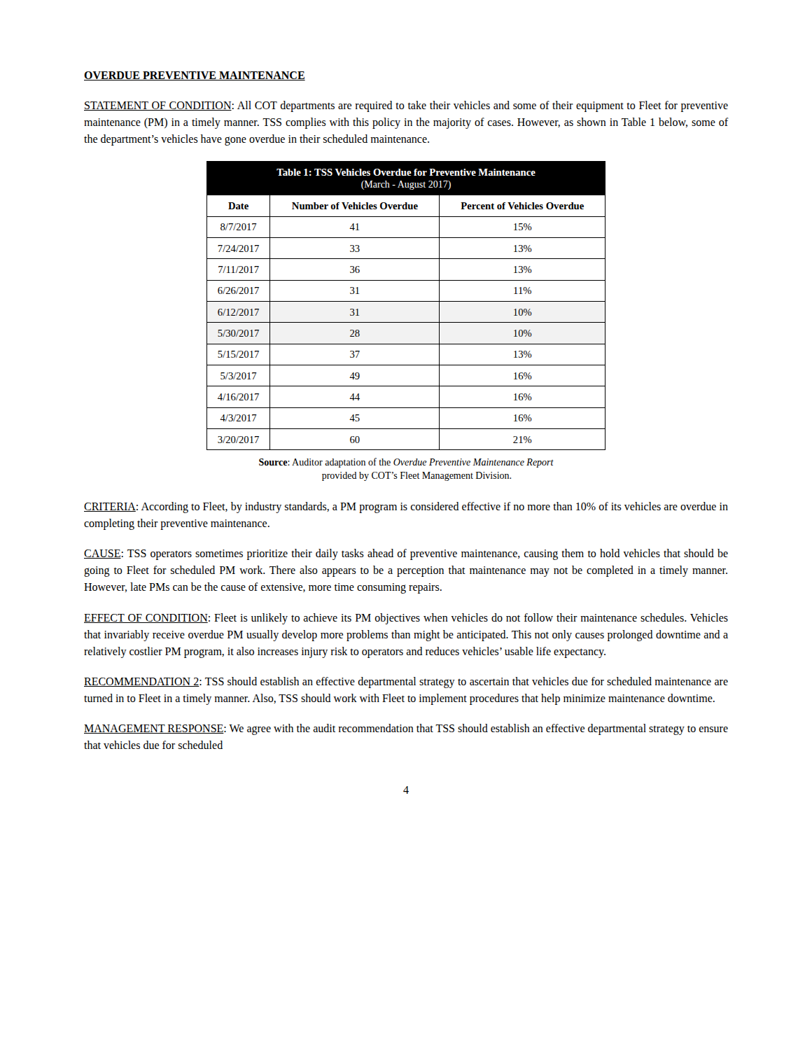OVERDUE PREVENTIVE MAINTENANCE
STATEMENT OF CONDITION: All COT departments are required to take their vehicles and some of their equipment to Fleet for preventive maintenance (PM) in a timely manner. TSS complies with this policy in the majority of cases. However, as shown in Table 1 below, some of the department’s vehicles have gone overdue in their scheduled maintenance.
Table 1 : TSS Vehicles Overdue for Preventive Maintenance (March - August 2017)
| Date | Number of Vehicles Overdue | Percent of Vehicles Overdue |
| --- | --- | --- |
| 8/7/2017 | 41 | 15% |
| 7/24/2017 | 33 | 13% |
| 7/11/2017 | 36 | 13% |
| 6/26/2017 | 31 | 11% |
| 6/12/2017 | 31 | 10% |
| 5/30/2017 | 28 | 10% |
| 5/15/2017 | 37 | 13% |
| 5/3/2017 | 49 | 16% |
| 4/16/2017 | 44 | 16% |
| 4/3/2017 | 45 | 16% |
| 3/20/2017 | 60 | 21% |
Source: Auditor adaptation of the Overdue Preventive Maintenance Report provided by COT’s Fleet Management Division.
CRITERIA: According to Fleet, by industry standards, a PM program is considered effective if no more than 10% of its vehicles are overdue in completing their preventive maintenance.
CAUSE: TSS operators sometimes prioritize their daily tasks ahead of preventive maintenance, causing them to hold vehicles that should be going to Fleet for scheduled PM work. There also appears to be a perception that maintenance may not be completed in a timely manner. However, late PMs can be the cause of extensive, more time consuming repairs.
EFFECT OF CONDITION: Fleet is unlikely to achieve its PM objectives when vehicles do not follow their maintenance schedules. Vehicles that invariably receive overdue PM usually develop more problems than might be anticipated. This not only causes prolonged downtime and a relatively costlier PM program, it also increases injury risk to operators and reduces vehicles’ usable life expectancy.
RECOMMENDATION 2: TSS should establish an effective departmental strategy to ascertain that vehicles due for scheduled maintenance are turned in to Fleet in a timely manner. Also, TSS should work with Fleet to implement procedures that help minimize maintenance downtime.
MANAGEMENT RESPONSE: We agree with the audit recommendation that TSS should establish an effective departmental strategy to ensure that vehicles due for scheduled
4